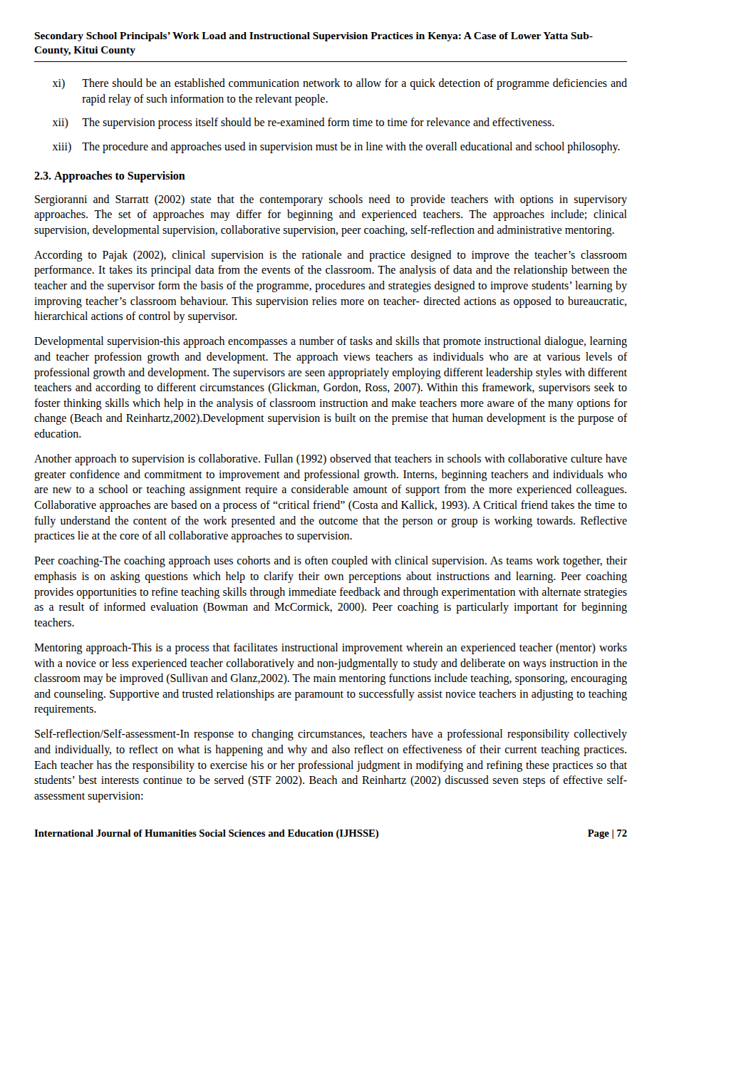Secondary School Principals’ Work Load and Instructional Supervision Practices in Kenya: A Case of Lower Yatta Sub-County, Kitui County
xi) There should be an established communication network to allow for a quick detection of programme deficiencies and rapid relay of such information to the relevant people.
xii) The supervision process itself should be re-examined form time to time for relevance and effectiveness.
xiii) The procedure and approaches used in supervision must be in line with the overall educational and school philosophy.
2.3. Approaches to Supervision
Sergioranni and Starratt (2002) state that the contemporary schools need to provide teachers with options in supervisory approaches. The set of approaches may differ for beginning and experienced teachers. The approaches include; clinical supervision, developmental supervision, collaborative supervision, peer coaching, self-reflection and administrative mentoring.
According to Pajak (2002), clinical supervision is the rationale and practice designed to improve the teacher’s classroom performance. It takes its principal data from the events of the classroom. The analysis of data and the relationship between the teacher and the supervisor form the basis of the programme, procedures and strategies designed to improve students’ learning by improving teacher’s classroom behaviour. This supervision relies more on teacher- directed actions as opposed to bureaucratic, hierarchical actions of control by supervisor.
Developmental supervision-this approach encompasses a number of tasks and skills that promote instructional dialogue, learning and teacher profession growth and development. The approach views teachers as individuals who are at various levels of professional growth and development. The supervisors are seen appropriately employing different leadership styles with different teachers and according to different circumstances (Glickman, Gordon, Ross, 2007). Within this framework, supervisors seek to foster thinking skills which help in the analysis of classroom instruction and make teachers more aware of the many options for change (Beach and Reinhartz,2002).Development supervision is built on the premise that human development is the purpose of education.
Another approach to supervision is collaborative. Fullan (1992) observed that teachers in schools with collaborative culture have greater confidence and commitment to improvement and professional growth. Interns, beginning teachers and individuals who are new to a school or teaching assignment require a considerable amount of support from the more experienced colleagues. Collaborative approaches are based on a process of “critical friend” (Costa and Kallick, 1993). A Critical friend takes the time to fully understand the content of the work presented and the outcome that the person or group is working towards. Reflective practices lie at the core of all collaborative approaches to supervision.
Peer coaching-The coaching approach uses cohorts and is often coupled with clinical supervision. As teams work together, their emphasis is on asking questions which help to clarify their own perceptions about instructions and learning. Peer coaching provides opportunities to refine teaching skills through immediate feedback and through experimentation with alternate strategies as a result of informed evaluation (Bowman and McCormick, 2000). Peer coaching is particularly important for beginning teachers.
Mentoring approach-This is a process that facilitates instructional improvement wherein an experienced teacher (mentor) works with a novice or less experienced teacher collaboratively and non-judgmentally to study and deliberate on ways instruction in the classroom may be improved (Sullivan and Glanz,2002). The main mentoring functions include teaching, sponsoring, encouraging and counseling. Supportive and trusted relationships are paramount to successfully assist novice teachers in adjusting to teaching requirements.
Self-reflection/Self-assessment-In response to changing circumstances, teachers have a professional responsibility collectively and individually, to reflect on what is happening and why and also reflect on effectiveness of their current teaching practices. Each teacher has the responsibility to exercise his or her professional judgment in modifying and refining these practices so that students’ best interests continue to be served (STF 2002). Beach and Reinhartz (2002) discussed seven steps of effective self-assessment supervision:
International Journal of Humanities Social Sciences and Education (IJHSSE) Page | 72